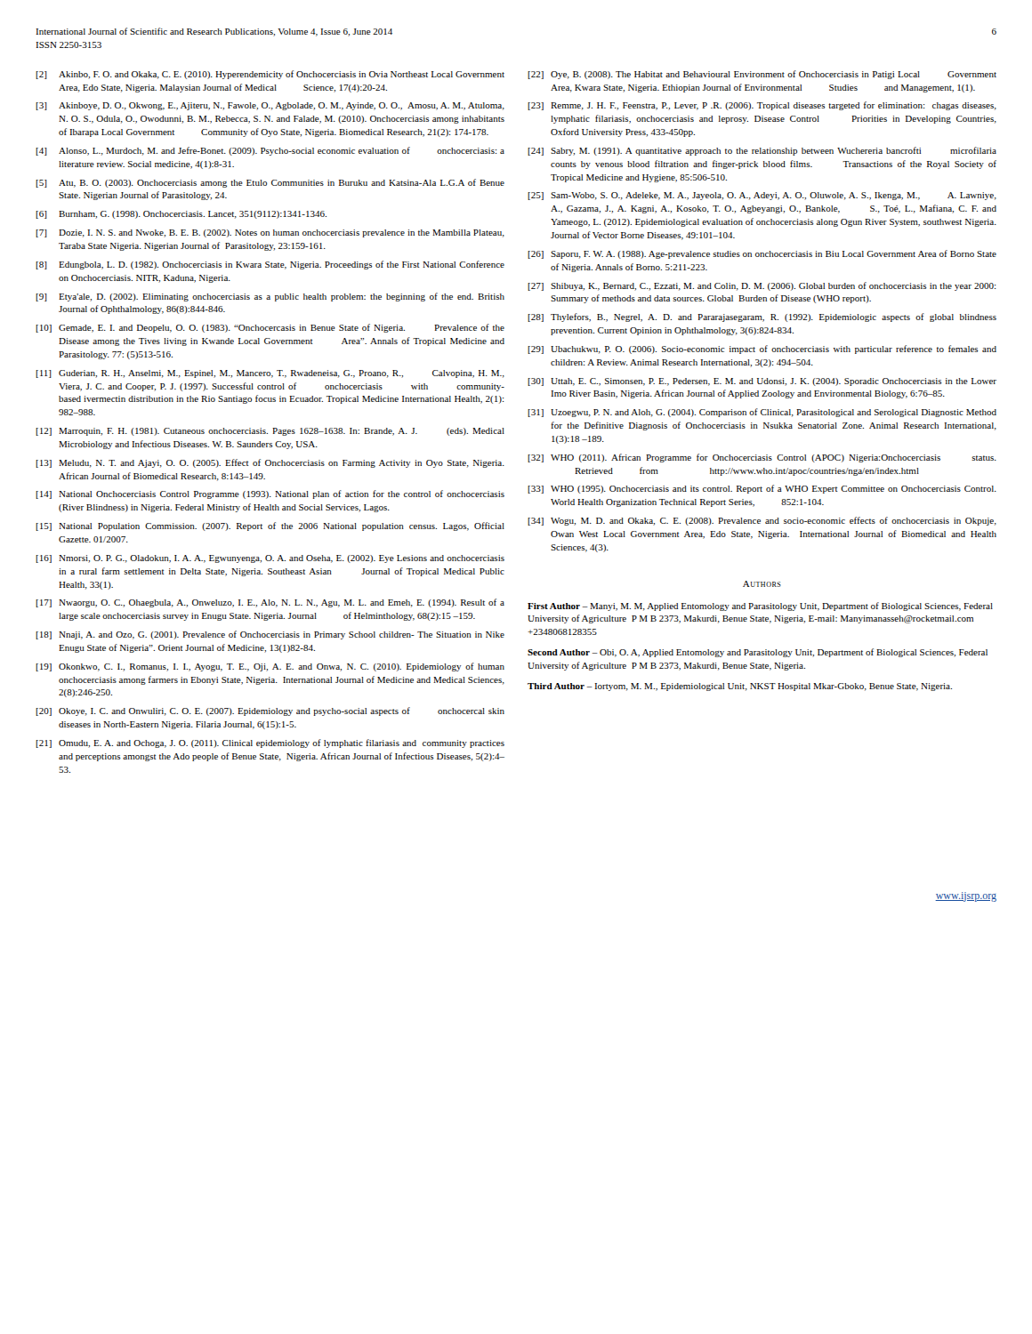International Journal of Scientific and Research Publications, Volume 4, Issue 6, June 2014
ISSN 2250-3153 6
[2] Akinbo, F. O. and Okaka, C. E. (2010). Hyperendemicity of Onchocerciasis in Ovia Northeast Local Government Area, Edo State, Nigeria. Malaysian Journal of Medical Science, 17(4):20-24.
[3] Akinboye, D. O., Okwong, E., Ajiteru, N., Fawole, O., Agbolade, O. M., Ayinde, O. O., Amosu, A. M., Atuloma, N. O. S., Odula, O., Owodunni, B. M., Rebecca, S. N. and Falade, M. (2010). Onchocerciasis among inhabitants of Ibarapa Local Government Community of Oyo State, Nigeria. Biomedical Research, 21(2): 174-178.
[4] Alonso, L., Murdoch, M. and Jefre-Bonet. (2009). Psycho-social economic evaluation of onchocerciasis: a literature review. Social medicine, 4(1):8-31.
[5] Atu, B. O. (2003). Onchocerciasis among the Etulo Communities in Buruku and Katsina-Ala L.G.A of Benue State. Nigerian Journal of Parasitology, 24.
[6] Burnham, G. (1998). Onchocerciasis. Lancet, 351(9112):1341-1346.
[7] Dozie, I. N. S. and Nwoke, B. E. B. (2002). Notes on human onchocerciasis prevalence in the Mambilla Plateau, Taraba State Nigeria. Nigerian Journal of Parasitology, 23:159-161.
[8] Edungbola, L. D. (1982). Onchocerciasis in Kwara State, Nigeria. Proceedings of the First National Conference on Onchocerciasis. NITR, Kaduna, Nigeria.
[9] Etya'ale, D. (2002). Eliminating onchocerciasis as a public health problem: the beginning of the end. British Journal of Ophthalmology, 86(8):844-846.
[10] Gemade, E. I. and Deopelu, O. O. (1983). “Onchocercasis in Benue State of Nigeria. Prevalence of the Disease among the Tives living in Kwande Local Government Area”. Annals of Tropical Medicine and Parasitology. 77: (5)513-516.
[11] Guderian, R. H., Anselmi, M., Espinel, M., Mancero, T., Rwadeneisa, G., Proano, R., Calvopina, H. M., Viera, J. C. and Cooper, P. J. (1997). Successful control of onchocerciasis with community-based ivermectin distribution in the Rio Santiago focus in Ecuador. Tropical Medicine International Health, 2(1): 982–988.
[12] Marroquin, F. H. (1981). Cutaneous onchocerciasis. Pages 1628–1638. In: Brande, A. J. (eds). Medical Microbiology and Infectious Diseases. W. B. Saunders Coy, USA.
[13] Meludu, N. T. and Ajayi, O. O. (2005). Effect of Onchocerciasis on Farming Activity in Oyo State, Nigeria. African Journal of Biomedical Research, 8:143–149.
[14] National Onchocerciasis Control Programme (1993). National plan of action for the control of onchocerciasis (River Blindness) in Nigeria. Federal Ministry of Health and Social Services, Lagos.
[15] National Population Commission. (2007). Report of the 2006 National population census. Lagos, Official Gazette. 01/2007.
[16] Nmorsi, O. P. G., Oladokun, I. A. A., Egwunyenga, O. A. and Oseha, E. (2002). Eye Lesions and onchocerciasis in a rural farm settlement in Delta State, Nigeria. Southeast Asian Journal of Tropical Medical Public Health, 33(1).
[17] Nwaorgu, O. C., Ohaegbula, A., Onweluzo, I. E., Alo, N. L. N., Agu, M. L. and Emeh, E. (1994). Result of a large scale onchocerciasis survey in Enugu State. Nigeria. Journal of Helminthology, 68(2):15 –159.
[18] Nnaji, A. and Ozo, G. (2001). Prevalence of Onchocerciasis in Primary School children- The Situation in Nike Enugu State of Nigeria”. Orient Journal of Medicine, 13(1)82-84.
[19] Okonkwo, C. I., Romanus, I. I., Ayogu, T. E., Oji, A. E. and Onwa, N. C. (2010). Epidemiology of human onchocerciasis among farmers in Ebonyi State, Nigeria. International Journal of Medicine and Medical Sciences, 2(8):246-250.
[20] Okoye, I. C. and Onwuliri, C. O. E. (2007). Epidemiology and psycho-social aspects of onchocercal skin diseases in North-Eastern Nigeria. Filaria Journal, 6(15):1-5.
[21] Omudu, E. A. and Ochoga, J. O. (2011). Clinical epidemiology of lymphatic filariasis and community practices and perceptions amongst the Ado people of Benue State, Nigeria. African Journal of Infectious Diseases, 5(2):4–53.
[22] Oye, B. (2008). The Habitat and Behavioural Environment of Onchocerciasis in Patigi Local Government Area, Kwara State, Nigeria. Ethiopian Journal of Environmental Studies and Management, 1(1).
[23] Remme, J. H. F., Feenstra, P., Lever, P .R. (2006). Tropical diseases targeted for elimination: chagas diseases, lymphatic filariasis, onchocerciasis and leprosy. Disease Control Priorities in Developing Countries, Oxford University Press, 433-450pp.
[24] Sabry, M. (1991). A quantitative approach to the relationship between Wuchereria bancrofti microfilaria counts by venous blood filtration and finger-prick blood films. Transactions of the Royal Society of Tropical Medicine and Hygiene, 85:506-510.
[25] Sam-Wobo, S. O., Adeleke, M. A., Jayeola, O. A., Adeyi, A. O., Oluwole, A. S., Ikenga, M., A. Lawniye, A., Gazama, J., A. Kagni, A., Kosoko, T. O., Agbeyangi, O., Bankole, S., Toé, L., Mafiana, C. F. and Yameogo, L. (2012). Epidemiological evaluation of onchocerciasis along Ogun River System, southwest Nigeria. Journal of Vector Borne Diseases, 49:101–104.
[26] Saporu, F. W. A. (1988). Age-prevalence studies on onchocerciasis in Biu Local Government Area of Borno State of Nigeria. Annals of Borno. 5:211-223.
[27] Shibuya, K., Bernard, C., Ezzati, M. and Colin, D. M. (2006). Global burden of onchocerciasis in the year 2000: Summary of methods and data sources. Global Burden of Disease (WHO report).
[28] Thylefors, B., Negrel, A. D. and Pararajasegaram, R. (1992). Epidemiologic aspects of global blindness prevention. Current Opinion in Ophthalmology, 3(6):824-834.
[29] Ubachukwu, P. O. (2006). Socio-economic impact of onchocerciasis with particular reference to females and children: A Review. Animal Research International, 3(2): 494–504.
[30] Uttah, E. C., Simonsen, P. E., Pedersen, E. M. and Udonsi, J. K. (2004). Sporadic Onchocerciasis in the Lower Imo River Basin, Nigeria. African Journal of Applied Zoology and Environmental Biology, 6:76–85.
[31] Uzoegwu, P. N. and Aloh, G. (2004). Comparison of Clinical, Parasitological and Serological Diagnostic Method for the Definitive Diagnosis of Onchocerciasis in Nsukka Senatorial Zone. Animal Research International, 1(3):18 –189.
[32] WHO (2011). African Programme for Onchocerciasis Control (APOC) Nigeria:Onchocerciasis status. Retrieved from http://www.who.int/apoc/countries/nga/en/index.html
[33] WHO (1995). Onchocerciasis and its control. Report of a WHO Expert Committee on Onchocerciasis Control. World Health Organization Technical Report Series, 852:1-104.
[34] Wogu, M. D. and Okaka, C. E. (2008). Prevalence and socio-economic effects of onchocerciasis in Okpuje, Owan West Local Government Area, Edo State, Nigeria. International Journal of Biomedical and Health Sciences, 4(3).
Authors
First Author – Manyi, M. M, Applied Entomology and Parasitology Unit, Department of Biological Sciences, Federal University of Agriculture P M B 2373, Makurdi, Benue State, Nigeria, E-mail: Manyimanasseh@rocketmail.com +2348068128355
Second Author – Obi, O. A, Applied Entomology and Parasitology Unit, Department of Biological Sciences, Federal University of Agriculture P M B 2373, Makurdi, Benue State, Nigeria.
Third Author – Iortyom, M. M., Epidemiological Unit, NKST Hospital Mkar-Gboko, Benue State, Nigeria.
www.ijsrp.org